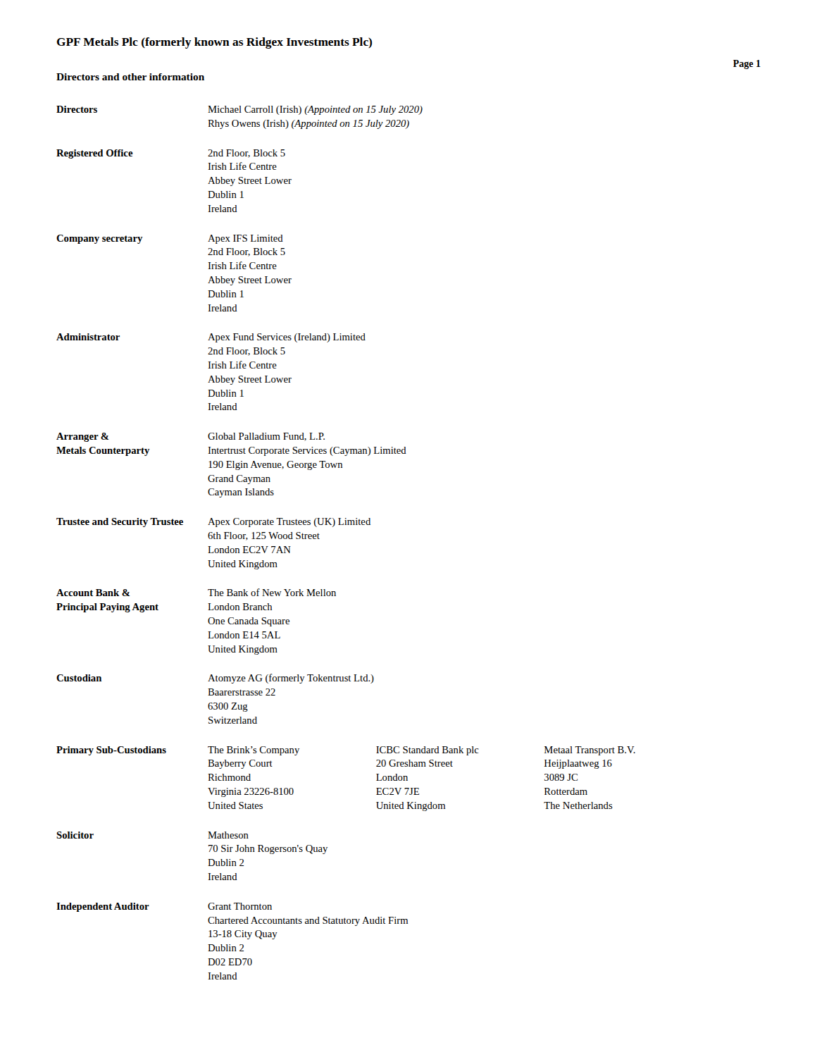Page 1
GPF Metals Plc (formerly known as Ridgex Investments Plc)
Directors and other information
| Directors | Michael Carroll (Irish) (Appointed on 15 July 2020) Rhys Owens (Irish) (Appointed on 15 July 2020) |
| Registered Office | 2nd Floor, Block 5 Irish Life Centre Abbey Street Lower Dublin 1 Ireland |
| Company secretary | Apex IFS Limited 2nd Floor, Block 5 Irish Life Centre Abbey Street Lower Dublin 1 Ireland |
| Administrator | Apex Fund Services (Ireland) Limited 2nd Floor, Block 5 Irish Life Centre Abbey Street Lower Dublin 1 Ireland |
| Arranger & Metals Counterparty | Global Palladium Fund, L.P. Intertrust Corporate Services (Cayman) Limited 190 Elgin Avenue, George Town Grand Cayman Cayman Islands |
| Trustee and Security Trustee | Apex Corporate Trustees (UK) Limited 6th Floor, 125 Wood Street London EC2V 7AN United Kingdom |
| Account Bank & Principal Paying Agent | The Bank of New York Mellon London Branch One Canada Square London E14 5AL United Kingdom |
| Custodian | Atomyze AG (formerly Tokentrust Ltd.) Baarerstrasse 22 6300 Zug Switzerland |
| Primary Sub-Custodians | The Brink’s Company Bayberry Court Richmond Virginia 23226-8100 United States ICBC Standard Bank plc 20 Gresham Street London EC2V 7JE United Kingdom Metaal Transport B.V. Heijplaatweg 16 3089 JC Rotterdam The Netherlands |
| Solicitor | Matheson 70 Sir John Rogerson's Quay Dublin 2 Ireland |
| Independent Auditor | Grant Thornton Chartered Accountants and Statutory Audit Firm 13-18 City Quay Dublin 2 D02 ED70 Ireland |